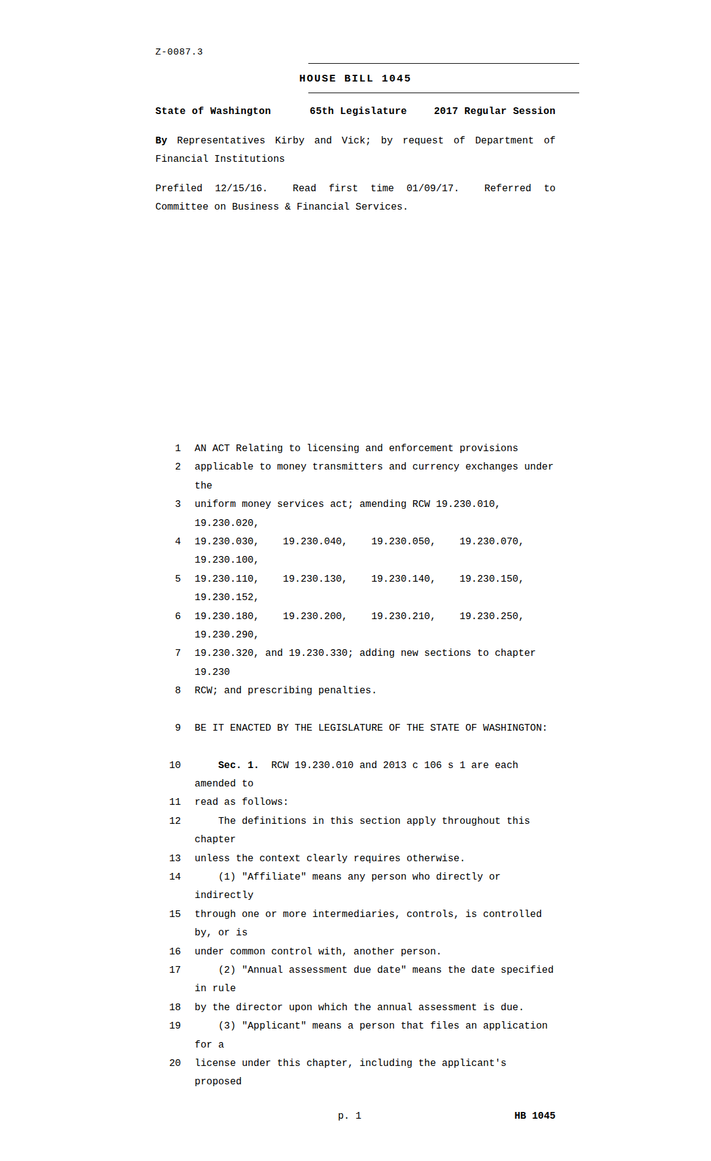Z-0087.3
HOUSE BILL 1045
State of Washington 65th Legislature 2017 Regular Session
By Representatives Kirby and Vick; by request of Department of Financial Institutions
Prefiled 12/15/16. Read first time 01/09/17. Referred to Committee on Business & Financial Services.
1 AN ACT Relating to licensing and enforcement provisions
2 applicable to money transmitters and currency exchanges under the
3 uniform money services act; amending RCW 19.230.010, 19.230.020,
419.230.030, 19.230.040, 19.230.050, 19.230.070, 19.230.100,
519.230.110, 19.230.130, 19.230.140, 19.230.150, 19.230.152,
619.230.180, 19.230.200, 19.230.210, 19.230.250, 19.230.290,
719.230.320, and 19.230.330; adding new sections to chapter 19.230
8 RCW; and prescribing penalties.
9 BE IT ENACTED BY THE LEGISLATURE OF THE STATE OF WASHINGTON:
10 Sec. 1. RCW 19.230.010 and 2013 c 106 s 1 are each amended to
11 read as follows:
12 The definitions in this section apply throughout this chapter
13 unless the context clearly requires otherwise.
14 (1) "Affiliate" means any person who directly or indirectly
15 through one or more intermediaries, controls, is controlled by, or is
16 under common control with, another person.
17 (2) "Annual assessment due date" means the date specified in rule
18 by the director upon which the annual assessment is due.
19 (3) "Applicant" means a person that files an application for a
20 license under this chapter, including the applicant's proposed
p. 1 HB 1045